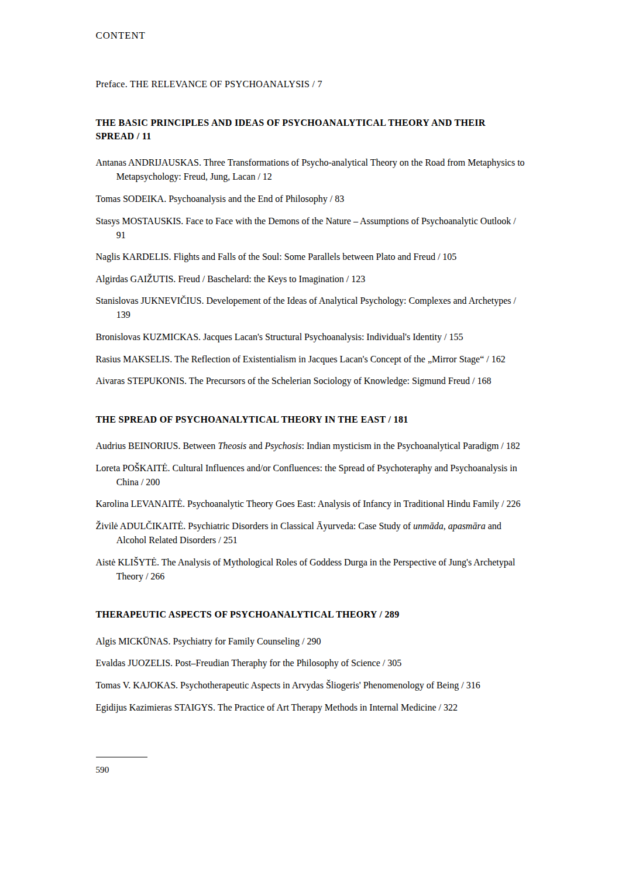CONTENT
Preface. THE RELEVANCE OF PSYCHOANALYSIS / 7
THE BASIC PRINCIPLES AND IDEAS OF PSYCHOANALYTICAL THEORY AND THEIR SPREAD / 11
Antanas ANDRIJAUSKAS. Three Transformations of Psycho-analytical Theory on the Road from Metaphysics to Metapsychology: Freud, Jung, Lacan / 12
Tomas SODEIKA. Psychoanalysis and the End of Philosophy / 83
Stasys MOSTAUSKIS. Face to Face with the Demons of the Nature – Assumptions of Psychoanalytic Outlook / 91
Naglis KARDELIS. Flights and Falls of the Soul: Some Parallels between Plato and Freud / 105
Algirdas GAIŽUTIS. Freud / Baschelard: the Keys to Imagination / 123
Stanislovas JUKNEVIČIUS. Developement of the Ideas of Analytical Psychology: Complexes and Archetypes / 139
Bronislovas KUZMICKAS. Jacques Lacan's Structural Psychoanalysis: Individual's Identity / 155
Rasius MAKSELIS. The Reflection of Existentialism in Jacques Lacan's Concept of the „Mirror Stage“ / 162
Aivaras STEPUKONIS. The Precursors of the Schelerian Sociology of Knowledge: Sigmund Freud / 168
THE SPREAD OF PSYCHOANALYTICAL THEORY IN THE EAST / 181
Audrius BEINORIUS. Between Theosis and Psychosis: Indian mysticism in the Psychoanalytical Paradigm / 182
Loreta POŠKAITĖ. Cultural Influences and/or Confluences: the Spread of Psychoteraphy and Psychoanalysis in China / 200
Karolina LEVANAITĖ. Psychoanalytic Theory Goes East: Analysis of Infancy in Traditional Hindu Family / 226
Živilė ADULČIKAITĖ. Psychiatric Disorders in Classical Āyurveda: Case Study of unmāda, apasmāra and Alcohol Related Disorders / 251
Aistė KLIŠYTĖ. The Analysis of Mythological Roles of Goddess Durga in the Perspective of Jung's Archetypal Theory / 266
THERAPEUTIC ASPECTS OF PSYCHOANALYTICAL THEORY / 289
Algis MICKŪNAS. Psychiatry for Family Counseling / 290
Evaldas JUOZELIS. Post–Freudian Theraphy for the Philosophy of Science / 305
Tomas V. KAJOKAS. Psychotherapeutic Aspects in Arvydas Šliogeris' Phenomenology of Being / 316
Egidijus Kazimieras STAIGYS. The Practice of Art Therapy Methods in Internal Medicine / 322
590